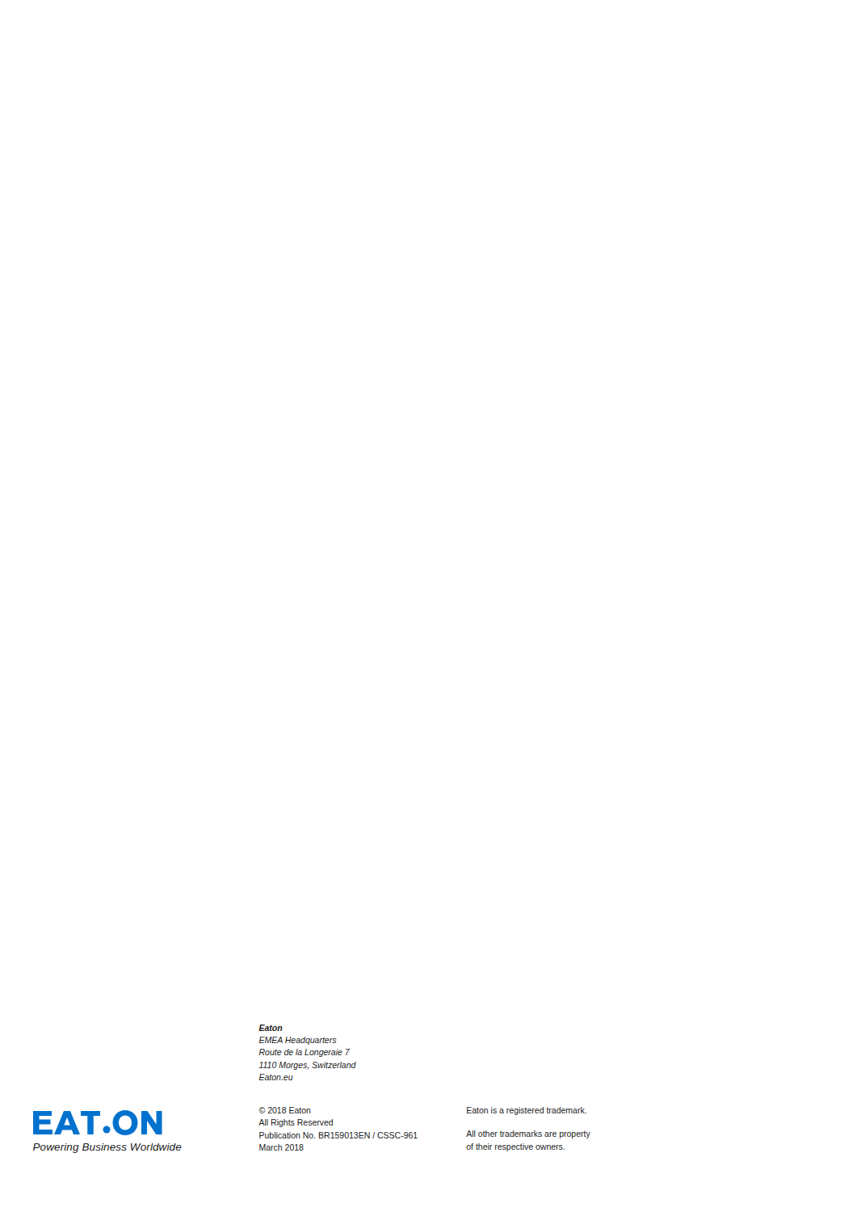Powering Business Worldwide
Eaton
EMEA Headquarters
Route de la Longeraie 7
1110 Morges, Switzerland
Eaton.eu
© 2018 Eaton
All Rights Reserved
Publication No. BR159013EN / CSSC-961
March 2018
Eaton is a registered trademark.
All other trademarks are property
of their respective owners.